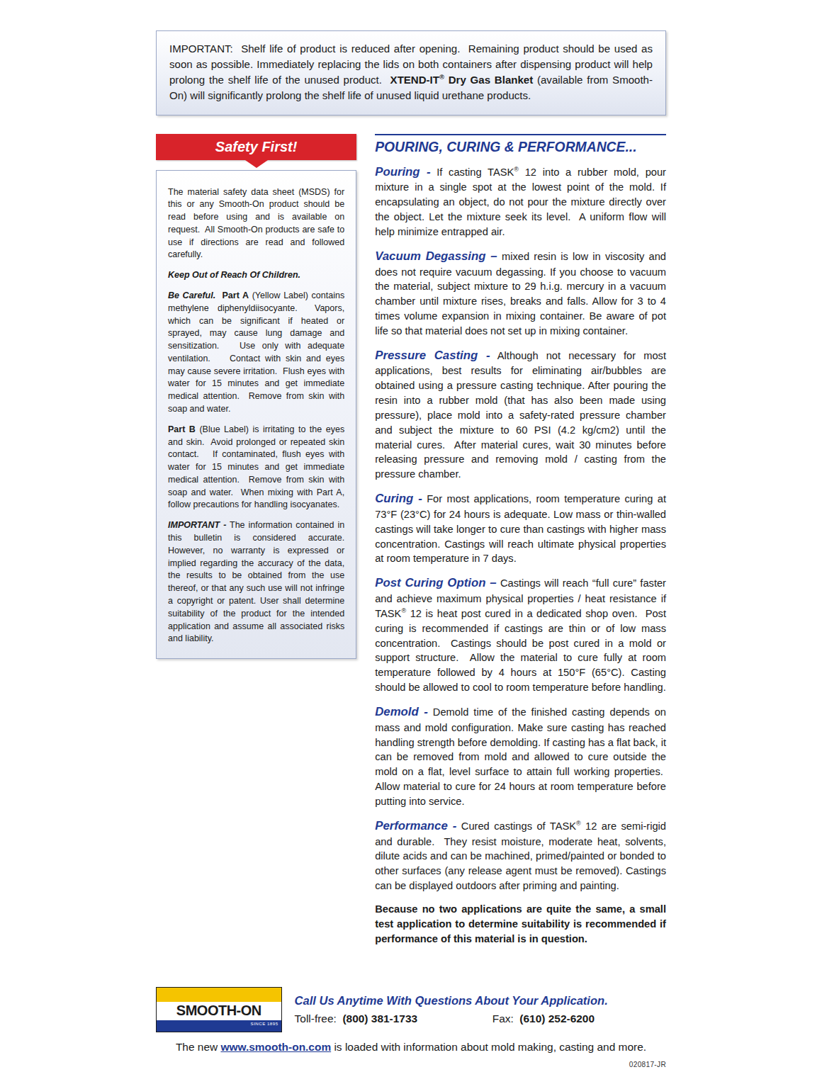IMPORTANT: Shelf life of product is reduced after opening. Remaining product should be used as soon as possible. Immediately replacing the lids on both containers after dispensing product will help prolong the shelf life of the unused product. XTEND-IT® Dry Gas Blanket (available from Smooth-On) will significantly prolong the shelf life of unused liquid urethane products.
Safety First!
The material safety data sheet (MSDS) for this or any Smooth-On product should be read before using and is available on request. All Smooth-On products are safe to use if directions are read and followed carefully.
Keep Out of Reach Of Children.
Be Careful. Part A (Yellow Label) contains methylene diphenyldiisocyante. Vapors, which can be significant if heated or sprayed, may cause lung damage and sensitization. Use only with adequate ventilation. Contact with skin and eyes may cause severe irritation. Flush eyes with water for 15 minutes and get immediate medical attention. Remove from skin with soap and water.
Part B (Blue Label) is irritating to the eyes and skin. Avoid prolonged or repeated skin contact. If contaminated, flush eyes with water for 15 minutes and get immediate medical attention. Remove from skin with soap and water. When mixing with Part A, follow precautions for handling isocyanates.
IMPORTANT - The information contained in this bulletin is considered accurate. However, no warranty is expressed or implied regarding the accuracy of the data, the results to be obtained from the use thereof, or that any such use will not infringe a copyright or patent. User shall determine suitability of the product for the intended application and assume all associated risks and liability.
POURING, CURING & PERFORMANCE...
Pouring - If casting TASK® 12 into a rubber mold, pour mixture in a single spot at the lowest point of the mold. If encapsulating an object, do not pour the mixture directly over the object. Let the mixture seek its level. A uniform flow will help minimize entrapped air.
Vacuum Degassing – mixed resin is low in viscosity and does not require vacuum degassing. If you choose to vacuum the material, subject mixture to 29 h.i.g. mercury in a vacuum chamber until mixture rises, breaks and falls. Allow for 3 to 4 times volume expansion in mixing container. Be aware of pot life so that material does not set up in mixing container.
Pressure Casting - Although not necessary for most applications, best results for eliminating air/bubbles are obtained using a pressure casting technique. After pouring the resin into a rubber mold (that has also been made using pressure), place mold into a safety-rated pressure chamber and subject the mixture to 60 PSI (4.2 kg/cm2) until the material cures. After material cures, wait 30 minutes before releasing pressure and removing mold / casting from the pressure chamber.
Curing - For most applications, room temperature curing at 73°F (23°C) for 24 hours is adequate. Low mass or thin-walled castings will take longer to cure than castings with higher mass concentration. Castings will reach ultimate physical properties at room temperature in 7 days.
Post Curing Option – Castings will reach “full cure” faster and achieve maximum physical properties / heat resistance if TASK® 12 is heat post cured in a dedicated shop oven. Post curing is recommended if castings are thin or of low mass concentration. Castings should be post cured in a mold or support structure. Allow the material to cure fully at room temperature followed by 4 hours at 150°F (65°C). Casting should be allowed to cool to room temperature before handling.
Demold - Demold time of the finished casting depends on mass and mold configuration. Make sure casting has reached handling strength before demolding. If casting has a flat back, it can be removed from mold and allowed to cure outside the mold on a flat, level surface to attain full working properties. Allow material to cure for 24 hours at room temperature before putting into service.
Performance - Cured castings of TASK® 12 are semi-rigid and durable. They resist moisture, moderate heat, solvents, dilute acids and can be machined, primed/painted or bonded to other surfaces (any release agent must be removed). Castings can be displayed outdoors after priming and painting.
Because no two applications are quite the same, a small test application to determine suitability is recommended if performance of this material is in question.
SMOOTH-ON
SINCE 1895
Call Us Anytime With Questions About Your Application.
Toll-free: (800) 381-1733 Fax: (610) 252-6200
The new www.smooth-on.com is loaded with information about mold making, casting and more.
020817-JR